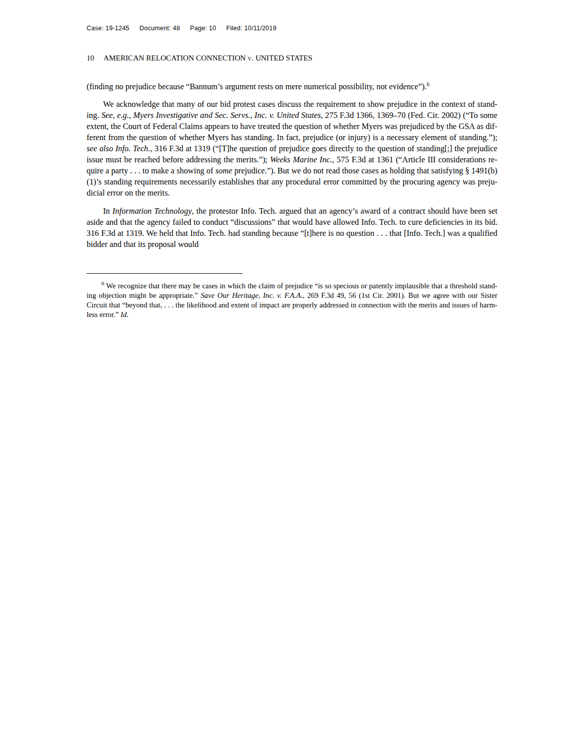Case: 19-1245 Document: 48 Page: 10 Filed: 10/11/2019
10 AMERICAN RELOCATION CONNECTION v. UNITED STATES
(finding no prejudice because “Bannum’s argument rests on mere numerical possibility, not evidence”).6
We acknowledge that many of our bid protest cases discuss the requirement to show prejudice in the context of standing. See, e.g., Myers Investigative and Sec. Servs., Inc. v. United States, 275 F.3d 1366, 1369–70 (Fed. Cir. 2002) (“To some extent, the Court of Federal Claims appears to have treated the question of whether Myers was prejudiced by the GSA as different from the question of whether Myers has standing. In fact, prejudice (or injury) is a necessary element of standing.”); see also Info. Tech., 316 F.3d at 1319 (“[T]he question of prejudice goes directly to the question of standing[;] the prejudice issue must be reached before addressing the merits.”); Weeks Marine Inc., 575 F.3d at 1361 (“Article III considerations require a party . . . to make a showing of some prejudice.”). But we do not read those cases as holding that satisfying § 1491(b)(1)’s standing requirements necessarily establishes that any procedural error committed by the procuring agency was prejudicial error on the merits.
In Information Technology, the protestor Info. Tech. argued that an agency’s award of a contract should have been set aside and that the agency failed to conduct “discussions” that would have allowed Info. Tech. to cure deficiencies in its bid. 316 F.3d at 1319. We held that Info. Tech. had standing because “[t]here is no question . . . that [Info. Tech.] was a qualified bidder and that its proposal would
6 We recognize that there may be cases in which the claim of prejudice “is so specious or patently implausible that a threshold standing objection might be appropriate.” Save Our Heritage, Inc. v. F.A.A., 269 F.3d 49, 56 (1st Cir. 2001). But we agree with our Sister Circuit that “beyond that, . . . the likelihood and extent of impact are properly addressed in connection with the merits and issues of harmless error.” Id.